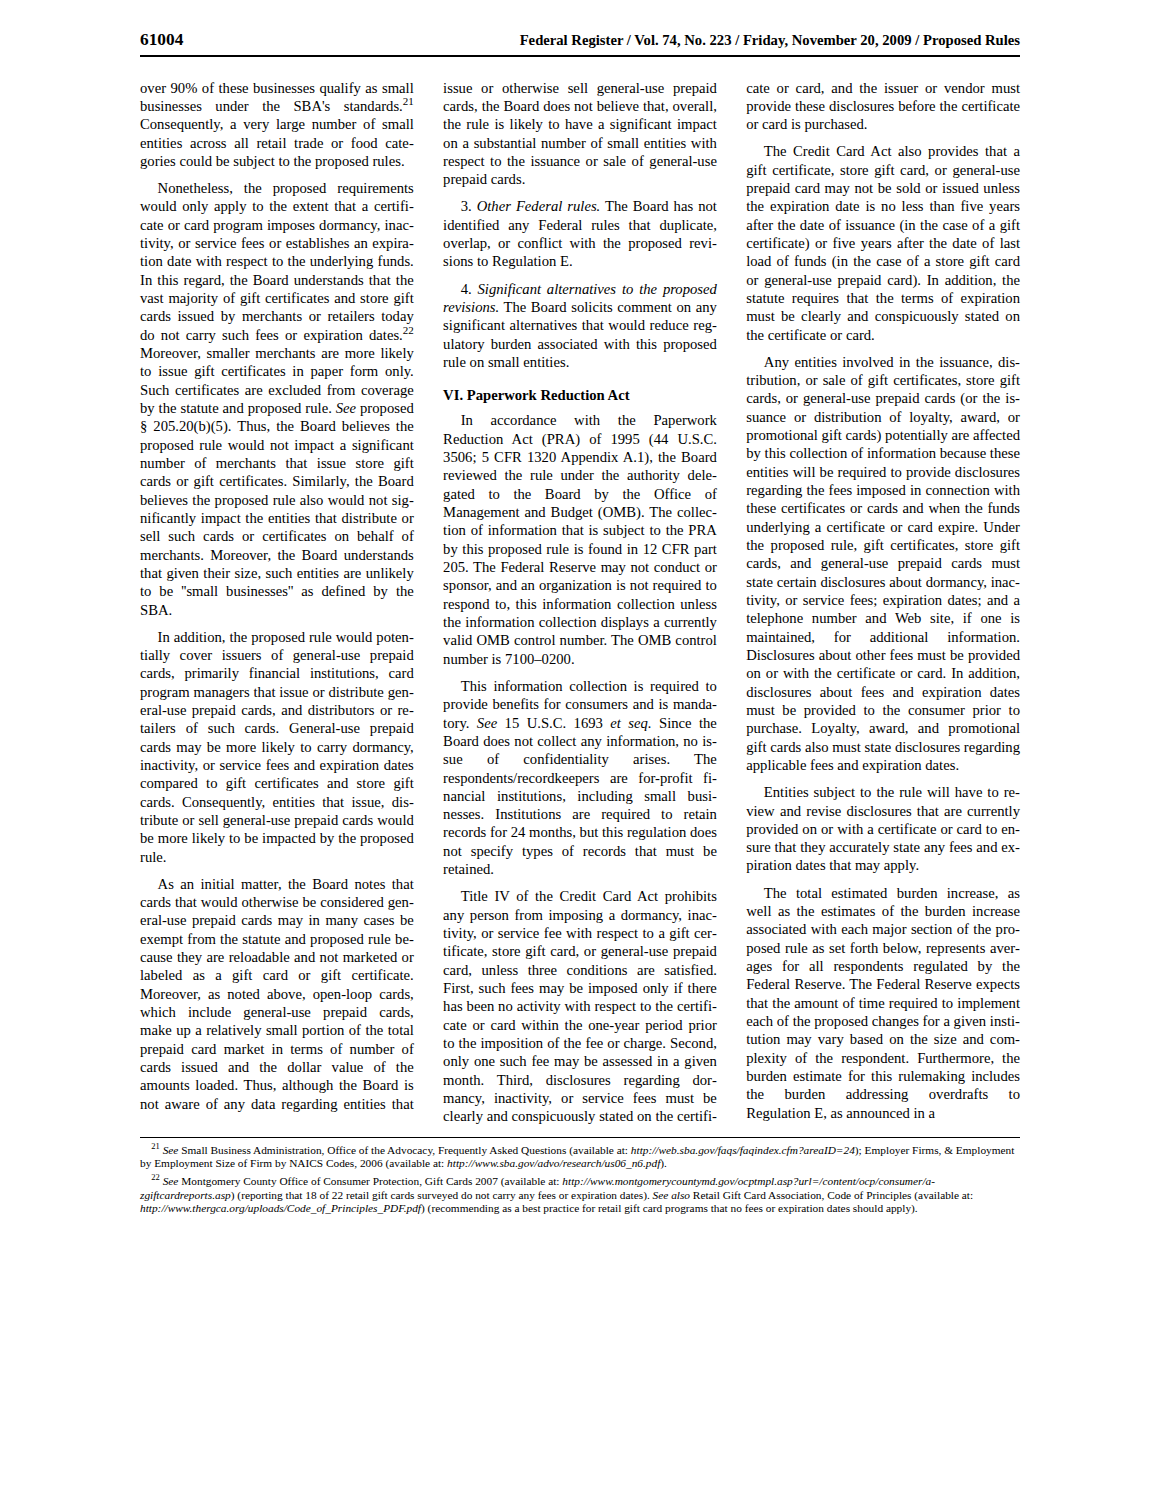61004
Federal Register / Vol. 74, No. 223 / Friday, November 20, 2009 / Proposed Rules
over 90% of these businesses qualify as small businesses under the SBA's standards.21 Consequently, a very large number of small entities across all retail trade or food categories could be subject to the proposed rules.
Nonetheless, the proposed requirements would only apply to the extent that a certificate or card program imposes dormancy, inactivity, or service fees or establishes an expiration date with respect to the underlying funds. In this regard, the Board understands that the vast majority of gift certificates and store gift cards issued by merchants or retailers today do not carry such fees or expiration dates.22 Moreover, smaller merchants are more likely to issue gift certificates in paper form only. Such certificates are excluded from coverage by the statute and proposed rule. See proposed § 205.20(b)(5). Thus, the Board believes the proposed rule would not impact a significant number of merchants that issue store gift cards or gift certificates. Similarly, the Board believes the proposed rule also would not significantly impact the entities that distribute or sell such cards or certificates on behalf of merchants. Moreover, the Board understands that given their size, such entities are unlikely to be ''small businesses'' as defined by the SBA.
In addition, the proposed rule would potentially cover issuers of general-use prepaid cards, primarily financial institutions, card program managers that issue or distribute general-use prepaid cards, and distributors or retailers of such cards. General-use prepaid cards may be more likely to carry dormancy, inactivity, or service fees and expiration dates compared to gift certificates and store gift cards. Consequently, entities that issue, distribute or sell general-use prepaid cards would be more likely to be impacted by the proposed rule.
As an initial matter, the Board notes that cards that would otherwise be considered general-use prepaid cards may in many cases be exempt from the statute and proposed rule because they are reloadable and not marketed or labeled as a gift card or gift certificate. Moreover, as noted above, open-loop cards, which include general-use prepaid cards, make up a relatively small portion of the total prepaid card market in terms of number of cards issued and the dollar value of the amounts loaded. Thus, although the Board is not aware of any data regarding entities that issue or otherwise sell general-use prepaid cards, the Board does not believe that, overall, the rule is likely to have a significant impact on a substantial number of small entities with respect to the issuance or sale of general-use prepaid cards.
3. Other Federal rules. The Board has not identified any Federal rules that duplicate, overlap, or conflict with the proposed revisions to Regulation E.
4. Significant alternatives to the proposed revisions. The Board solicits comment on any significant alternatives that would reduce regulatory burden associated with this proposed rule on small entities.
VI. Paperwork Reduction Act
In accordance with the Paperwork Reduction Act (PRA) of 1995 (44 U.S.C. 3506; 5 CFR 1320 Appendix A.1), the Board reviewed the rule under the authority delegated to the Board by the Office of Management and Budget (OMB). The collection of information that is subject to the PRA by this proposed rule is found in 12 CFR part 205. The Federal Reserve may not conduct or sponsor, and an organization is not required to respond to, this information collection unless the information collection displays a currently valid OMB control number. The OMB control number is 7100–0200.
This information collection is required to provide benefits for consumers and is mandatory. See 15 U.S.C. 1693 et seq. Since the Board does not collect any information, no issue of confidentiality arises. The respondents/recordkeepers are for-profit financial institutions, including small businesses. Institutions are required to retain records for 24 months, but this regulation does not specify types of records that must be retained.
Title IV of the Credit Card Act prohibits any person from imposing a dormancy, inactivity, or service fee with respect to a gift certificate, store gift card, or general-use prepaid card, unless three conditions are satisfied. First, such fees may be imposed only if there has been no activity with respect to the certificate or card within the one-year period prior to the imposition of the fee or charge. Second, only one such fee may be assessed in a given month. Third, disclosures regarding dormancy, inactivity, or service fees must be clearly and conspicuously stated on the certificate or card, and the issuer or vendor must provide these disclosures before the certificate or card is purchased.
The Credit Card Act also provides that a gift certificate, store gift card, or general-use prepaid card may not be sold or issued unless the expiration date is no less than five years after the date of issuance (in the case of a gift certificate) or five years after the date of last load of funds (in the case of a store gift card or general-use prepaid card). In addition, the statute requires that the terms of expiration must be clearly and conspicuously stated on the certificate or card.
Any entities involved in the issuance, distribution, or sale of gift certificates, store gift cards, or general-use prepaid cards (or the issuance or distribution of loyalty, award, or promotional gift cards) potentially are affected by this collection of information because these entities will be required to provide disclosures regarding the fees imposed in connection with these certificates or cards and when the funds underlying a certificate or card expire. Under the proposed rule, gift certificates, store gift cards, and general-use prepaid cards must state certain disclosures about dormancy, inactivity, or service fees; expiration dates; and a telephone number and Web site, if one is maintained, for additional information. Disclosures about other fees must be provided on or with the certificate or card. In addition, disclosures about fees and expiration dates must be provided to the consumer prior to purchase. Loyalty, award, and promotional gift cards also must state disclosures regarding applicable fees and expiration dates.
Entities subject to the rule will have to review and revise disclosures that are currently provided on or with a certificate or card to ensure that they accurately state any fees and expiration dates that may apply.
The total estimated burden increase, as well as the estimates of the burden increase associated with each major section of the proposed rule as set forth below, represents averages for all respondents regulated by the Federal Reserve. The Federal Reserve expects that the amount of time required to implement each of the proposed changes for a given institution may vary based on the size and complexity of the respondent. Furthermore, the burden estimate for this rulemaking includes the burden addressing overdrafts to Regulation E, as announced in a
21 See Small Business Administration, Office of the Advocacy, Frequently Asked Questions (available at: http://web.sba.gov/faqs/faqindex.cfm?areaID=24); Employer Firms, & Employment by Employment Size of Firm by NAICS Codes, 2006 (available at: http://www.sba.gov/advo/research/us06_n6.pdf).
22 See Montgomery County Office of Consumer Protection, Gift Cards 2007 (available at: http://www.montgomerycountymd.gov/ocptmpl.asp?url=/content/ocp/consumer/a-zgiftcardreports.asp) (reporting that 18 of 22 retail gift cards surveyed do not carry any fees or expiration dates). See also Retail Gift Card Association, Code of Principles (available at: http://www.thergca.org/uploads/Code_of_Principles_PDF.pdf) (recommending as a best practice for retail gift card programs that no fees or expiration dates should apply).